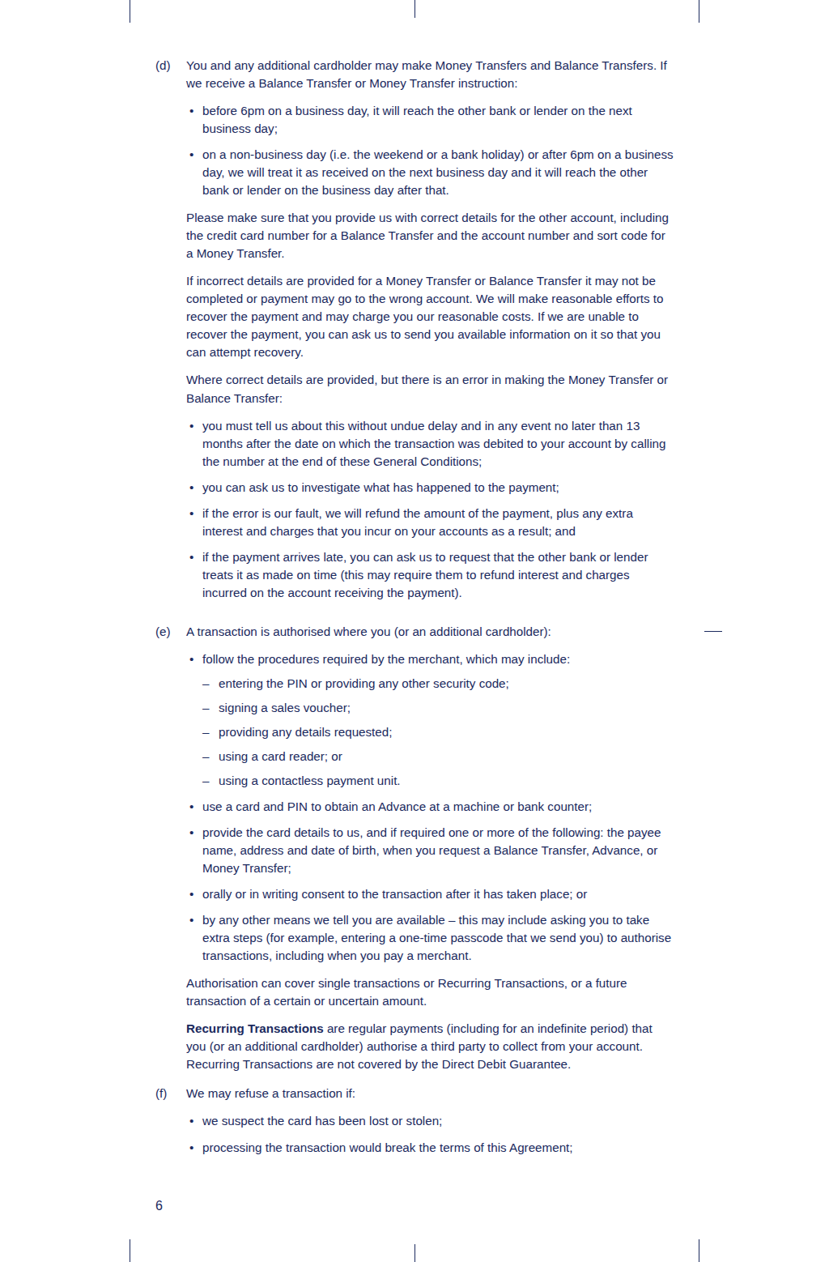(d)
You and any additional cardholder may make Money Transfers and Balance Transfers. If we receive a Balance Transfer or Money Transfer instruction:
before 6pm on a business day, it will reach the other bank or lender on the next business day;
on a non-business day (i.e. the weekend or a bank holiday) or after 6pm on a business day, we will treat it as received on the next business day and it will reach the other bank or lender on the business day after that.
Please make sure that you provide us with correct details for the other account, including the credit card number for a Balance Transfer and the account number and sort code for a Money Transfer.
If incorrect details are provided for a Money Transfer or Balance Transfer it may not be completed or payment may go to the wrong account. We will make reasonable efforts to recover the payment and may charge you our reasonable costs. If we are unable to recover the payment, you can ask us to send you available information on it so that you can attempt recovery.
Where correct details are provided, but there is an error in making the Money Transfer or Balance Transfer:
you must tell us about this without undue delay and in any event no later than 13 months after the date on which the transaction was debited to your account by calling the number at the end of these General Conditions;
you can ask us to investigate what has happened to the payment;
if the error is our fault, we will refund the amount of the payment, plus any extra interest and charges that you incur on your accounts as a result; and
if the payment arrives late, you can ask us to request that the other bank or lender treats it as made on time (this may require them to refund interest and charges incurred on the account receiving the payment).
(e)
A transaction is authorised where you (or an additional cardholder):
follow the procedures required by the merchant, which may include:
entering the PIN or providing any other security code;
signing a sales voucher;
providing any details requested;
using a card reader; or
using a contactless payment unit.
use a card and PIN to obtain an Advance at a machine or bank counter;
provide the card details to us, and if required one or more of the following: the payee name, address and date of birth, when you request a Balance Transfer, Advance, or Money Transfer;
orally or in writing consent to the transaction after it has taken place; or
by any other means we tell you are available – this may include asking you to take extra steps (for example, entering a one-time passcode that we send you) to authorise transactions, including when you pay a merchant.
Authorisation can cover single transactions or Recurring Transactions, or a future transaction of a certain or uncertain amount.
Recurring Transactions are regular payments (including for an indefinite period) that you (or an additional cardholder) authorise a third party to collect from your account. Recurring Transactions are not covered by the Direct Debit Guarantee.
(f)
We may refuse a transaction if:
we suspect the card has been lost or stolen;
processing the transaction would break the terms of this Agreement;
6